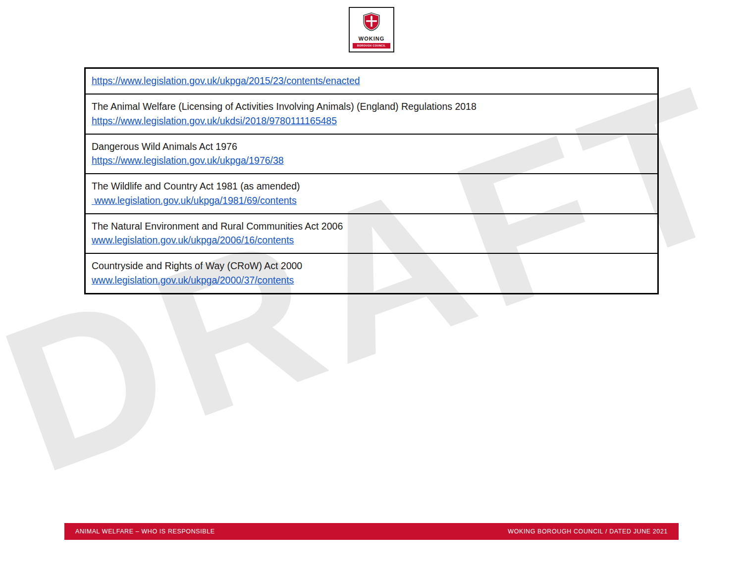DRAFT
WOKING
BOROUGH COUNCIL
| https://www.legislation.gov.uk/ukpga/2015/23/contents/enacted |
| The Animal Welfare (Licensing of Activities Involving Animals) (England) Regulations 2018 https://www.legislation.gov.uk/ukdsi/2018/9780111165485 |
| Dangerous Wild Animals Act 1976 https://www.legislation.gov.uk/ukpga/1976/38 |
| The Wildlife and Country Act 1981 (as amended) www.legislation.gov.uk/ukpga/1981/69/contents |
| The Natural Environment and Rural Communities Act 2006 www.legislation.gov.uk/ukpga/2006/16/contents |
| Countryside and Rights of Way (CRoW) Act 2000 www.legislation.gov.uk/ukpga/2000/37/contents |
Animal Welfare – Who is Responsible
Woking Borough Council / Dated June 2021